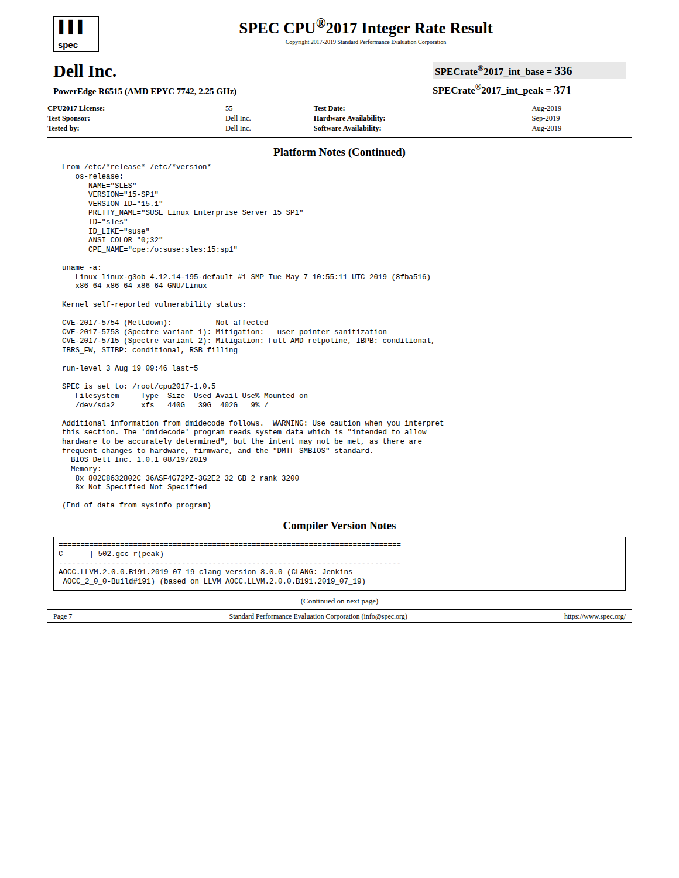▌▌▌
spec
SPEC CPU®2017 Integer Rate Result
Copyright 2017-2019 Standard Performance Evaluation Corporation
Dell Inc.
PowerEdge R6515 (AMD EPYC 7742, 2.25 GHz)
SPECrate®2017_int_base = 336
SPECrate®2017_int_peak = 371
| CPU2017 License: | 55 | Test Date: | Aug-2019 |
| Test Sponsor: | Dell Inc. | Hardware Availability: | Sep-2019 |
| Tested by: | Dell Inc. | Software Availability: | Aug-2019 |
Platform Notes (Continued)
  From /etc/*release* /etc/*version*
     os-release:
        NAME="SLES"
        VERSION="15-SP1"
        VERSION_ID="15.1"
        PRETTY_NAME="SUSE Linux Enterprise Server 15 SP1"
        ID="sles"
        ID_LIKE="suse"
        ANSI_COLOR="0;32"
        CPE_NAME="cpe:/o:suse:sles:15:sp1"

  uname -a:
     Linux linux-g3ob 4.12.14-195-default #1 SMP Tue May 7 10:55:11 UTC 2019 (8fba516)
     x86_64 x86_64 x86_64 GNU/Linux

  Kernel self-reported vulnerability status:

  CVE-2017-5754 (Meltdown):          Not affected
  CVE-2017-5753 (Spectre variant 1): Mitigation: __user pointer sanitization
  CVE-2017-5715 (Spectre variant 2): Mitigation: Full AMD retpoline, IBPB: conditional,
  IBRS_FW, STIBP: conditional, RSB filling

  run-level 3 Aug 19 09:46 last=5

  SPEC is set to: /root/cpu2017-1.0.5
     Filesystem     Type  Size  Used Avail Use% Mounted on
     /dev/sda2      xfs   440G   39G  402G   9% /

  Additional information from dmidecode follows.  WARNING: Use caution when you interpret
  this section. The 'dmidecode' program reads system data which is "intended to allow
  hardware to be accurately determined", but the intent may not be met, as there are
  frequent changes to hardware, firmware, and the "DMTF SMBIOS" standard.
    BIOS Dell Inc. 1.0.1 08/19/2019
    Memory:
     8x 802C8632802C 36ASF4G72PZ-3G2E2 32 GB 2 rank 3200
     8x Not Specified Not Specified

  (End of data from sysinfo program)
Compiler Version Notes
==============================================================================
C      | 502.gcc_r(peak)
------------------------------------------------------------------------------
AOCC.LLVM.2.0.0.B191.2019_07_19 clang version 8.0.0 (CLANG: Jenkins
 AOCC_2_0_0-Build#191) (based on LLVM AOCC.LLVM.2.0.0.B191.2019_07_19)
(Continued on next page)
Page 7
Standard Performance Evaluation Corporation (info@spec.org)
https://www.spec.org/